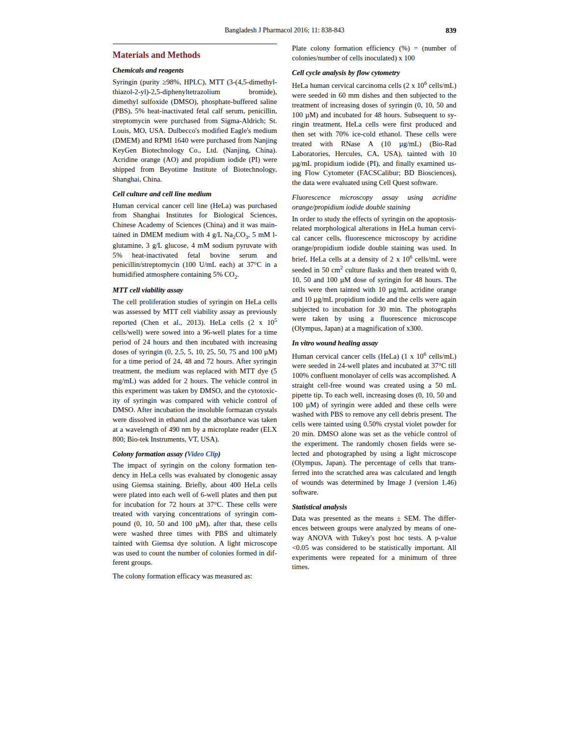Bangladesh J Pharmacol 2016; 11: 838-843 839
Materials and Methods
Chemicals and reagents
Syringin (purity ≥98%, HPLC), MTT (3-(4,5-dimethyl-thiazol-2-yl)-2,5-diphenyltetrazolium bromide), dimethyl sulfoxide (DMSO), phosphate-buffered saline (PBS), 5% heat-inactivated fetal calf serum, penicillin, streptomycin were purchased from Sigma-Aldrich; St. Louis, MO, USA. Dulbecco's modified Eagle's medium (DMEM) and RPMI 1640 were purchased from Nanjing KeyGen Biotechnology Co., Ltd. (Nanjing, China). Acridine orange (AO) and propidium iodide (PI) were shipped from Beyotime Institute of Biotechnology, Shanghai, China.
Cell culture and cell line medium
Human cervical cancer cell line (HeLa) was purchased from Shanghai Institutes for Biological Sciences, Chinese Academy of Sciences (China) and it was maintained in DMEM medium with 4 g/L Na2CO3, 5 mM l-glutamine, 3 g/L glucose, 4 mM sodium pyruvate with 5% heat-inactivated fetal bovine serum and penicillin/streptomycin (100 U/mL each) at 37°C in a humidified atmosphere containing 5% CO2.
MTT cell viability assay
The cell proliferation studies of syringin on HeLa cells was assessed by MTT cell viability assay as previously reported (Chen et al., 2013). HeLa cells (2 x 105 cells/well) were sowed into a 96-well plates for a time period of 24 hours and then incubated with increasing doses of syringin (0, 2.5, 5, 10, 25, 50, 75 and 100 µM) for a time period of 24, 48 and 72 hours. After syringin treatment, the medium was replaced with MTT dye (5 mg/mL) was added for 2 hours. The vehicle control in this experiment was taken by DMSO, and the cytotoxicity of syringin was compared with vehicle control of DMSO. After incubation the insoluble formazan crystals were dissolved in ethanol and the absorbance was taken at a wavelength of 490 nm by a microplate reader (ELX 800; Bio-tek Instruments, VT, USA).
Colony formation assay (Video Clip)
The impact of syringin on the colony formation tendency in HeLa cells was evaluated by clonogenic assay using Giemsa staining. Briefly, about 400 HeLa cells were plated into each well of 6-well plates and then put for incubation for 72 hours at 37°C. These cells were treated with varying concentrations of syringin compound (0, 10, 50 and 100 µM), after that, these cells were washed three times with PBS and ultimately tainted with Giemsa dye solution. A light microscope was used to count the number of colonies formed in different groups.
The colony formation efficacy was measured as:
Plate colony formation efficiency (%) = (number of colonies/number of cells inoculated) x 100
Cell cycle analysis by flow cytometry
HeLa human cervical carcinoma cells (2 x 106 cells/mL) were seeded in 60 mm dishes and then subjected to the treatment of increasing doses of syringin (0, 10, 50 and 100 µM) and incubated for 48 hours. Subsequent to syringin treatment, HeLa cells were first produced and then set with 70% ice-cold ethanol. These cells were treated with RNase A (10 µg/mL) (Bio-Rad Laboratories, Hercules, CA, USA), tainted with 10 µg/mL propidium iodide (PI), and finally examined using Flow Cytometer (FACSCalibur; BD Biosciences), the data were evaluated using Cell Quest software.
Fluorescence microscopy assay using acridine orange/propidium iodide double staining
In order to study the effects of syringin on the apoptosis-related morphological alterations in HeLa human cervical cancer cells, fluorescence microscopy by acridine orange/propidium iodide double staining was used. In brief, HeLa cells at a density of 2 x 106 cells/mL were seeded in 50 cm2 culture flasks and then treated with 0, 10, 50 and 100 µM dose of syringin for 48 hours. The cells were then tainted with 10 µg/mL acridine orange and 10 µg/mL propidium iodide and the cells were again subjected to incubation for 30 min. The photographs were taken by using a fluorescence microscope (Olympus, Japan) at a magnification of x300.
In vitro wound healing assay
Human cervical cancer cells (HeLa) (1 x 106 cells/mL) were seeded in 24-well plates and incubated at 37°C till 100% confluent monolayer of cells was accomplished. A straight cell-free wound was created using a 50 mL pipette tip. To each well, increasing doses (0, 10, 50 and 100 µM) of syringin were added and these cells were washed with PBS to remove any cell debris present. The cells were tainted using 0.50% crystal violet powder for 20 min. DMSO alone was set as the vehicle control of the experiment. The randomly chosen fields were selected and photographed by using a light microscope (Olympus, Japan). The percentage of cells that transferred into the scratched area was calculated and length of wounds was determined by Image J (version 1.46) software.
Statistical analysis
Data was presented as the means ± SEM. The differences between groups were analyzed by means of one-way ANOVA with Tukey's post hoc tests. A p-value <0.05 was considered to be statistically important. All experiments were repeated for a minimum of three times.